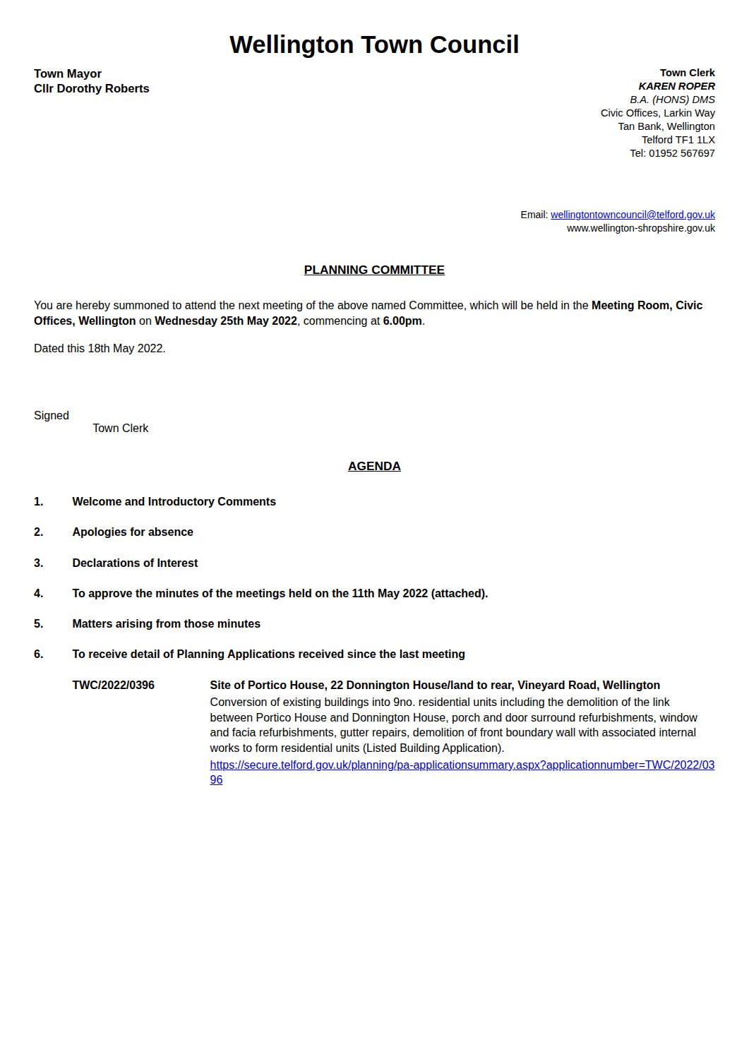Wellington Town Council
Town Mayor
Cllr Dorothy Roberts
Town Clerk
KAREN ROPER
B.A. (HONS) DMS
Civic Offices, Larkin Way
Tan Bank, Wellington
Telford TF1 1LX
Tel: 01952 567697
Email: wellingtontowncouncil@telford.gov.uk
www.wellington-shropshire.gov.uk
PLANNING COMMITTEE
You are hereby summoned to attend the next meeting of the above named Committee, which will be held in the Meeting Room, Civic Offices, Wellington on Wednesday 25th May 2022, commencing at 6.00pm.
Dated this 18th May 2022.
Signed
Town Clerk
AGENDA
Welcome and Introductory Comments
Apologies for absence
Declarations of Interest
To approve the minutes of the meetings held on the 11th May 2022 (attached).
Matters arising from those minutes
To receive detail of Planning Applications received since the last meeting
TWC/2022/0396
Site of Portico House, 22 Donnington House/land to rear, Vineyard Road, Wellington
Conversion of existing buildings into 9no. residential units including the demolition of the link between Portico House and Donnington House, porch and door surround refurbishments, window and facia refurbishments, gutter repairs, demolition of front boundary wall with associated internal works to form residential units (Listed Building Application).
https://secure.telford.gov.uk/planning/pa-applicationsummary.aspx?applicationnumber=TWC/2022/0396